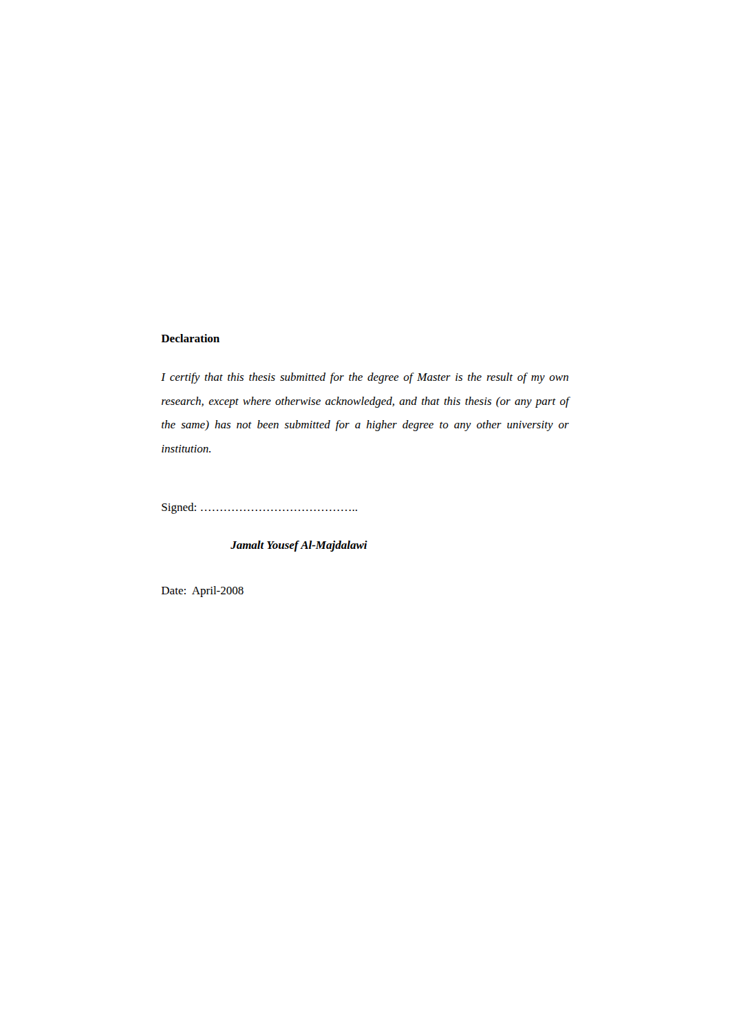Declaration
I certify that this thesis submitted for the degree of Master is the result of my own research, except where otherwise acknowledged, and that this thesis (or any part of the same) has not been submitted for a higher degree to any other university or institution.
Signed: …………………………………..
Jamalt Yousef Al-Majdalawi
Date: April-2008